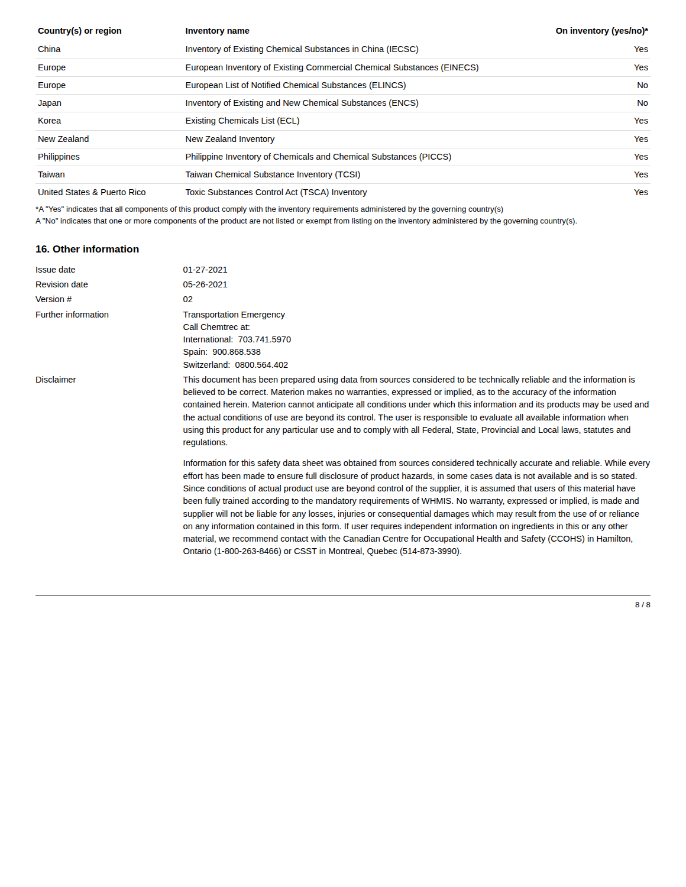| Country(s) or region | Inventory name | On inventory (yes/no)* |
| --- | --- | --- |
| China | Inventory of Existing Chemical Substances in China (IECSC) | Yes |
| Europe | European Inventory of Existing Commercial Chemical Substances (EINECS) | Yes |
| Europe | European List of Notified Chemical Substances (ELINCS) | No |
| Japan | Inventory of Existing and New Chemical Substances (ENCS) | No |
| Korea | Existing Chemicals List (ECL) | Yes |
| New Zealand | New Zealand Inventory | Yes |
| Philippines | Philippine Inventory of Chemicals and Chemical Substances (PICCS) | Yes |
| Taiwan | Taiwan Chemical Substance Inventory (TCSI) | Yes |
| United States & Puerto Rico | Toxic Substances Control Act (TSCA) Inventory | Yes |
*A "Yes" indicates that all components of this product comply with the inventory requirements administered by the governing country(s)
A "No" indicates that one or more components of the product are not listed or exempt from listing on the inventory administered by the governing country(s).
16. Other information
| Issue date | 01-27-2021 |
| Revision date | 05-26-2021 |
| Version # | 02 |
| Further information | Transportation Emergency Call Chemtrec at: International: 703.741.5970 Spain: 900.868.538 Switzerland: 0800.564.402 |
| Disclaimer | This document has been prepared using data from sources considered to be technically reliable and the information is believed to be correct. Materion makes no warranties, expressed or implied, as to the accuracy of the information contained herein. Materion cannot anticipate all conditions under which this information and its products may be used and the actual conditions of use are beyond its control. The user is responsible to evaluate all available information when using this product for any particular use and to comply with all Federal, State, Provincial and Local laws, statutes and regulations. Information for this safety data sheet was obtained from sources considered technically accurate and reliable. While every effort has been made to ensure full disclosure of product hazards, in some cases data is not available and is so stated. Since conditions of actual product use are beyond control of the supplier, it is assumed that users of this material have been fully trained according to the mandatory requirements of WHMIS. No warranty, expressed or implied, is made and supplier will not be liable for any losses, injuries or consequential damages which may result from the use of or reliance on any information contained in this form. If user requires independent information on ingredients in this or any other material, we recommend contact with the Canadian Centre for Occupational Health and Safety (CCOHS) in Hamilton, Ontario (1-800-263-8466) or CSST in Montreal, Quebec (514-873-3990). |
8 / 8